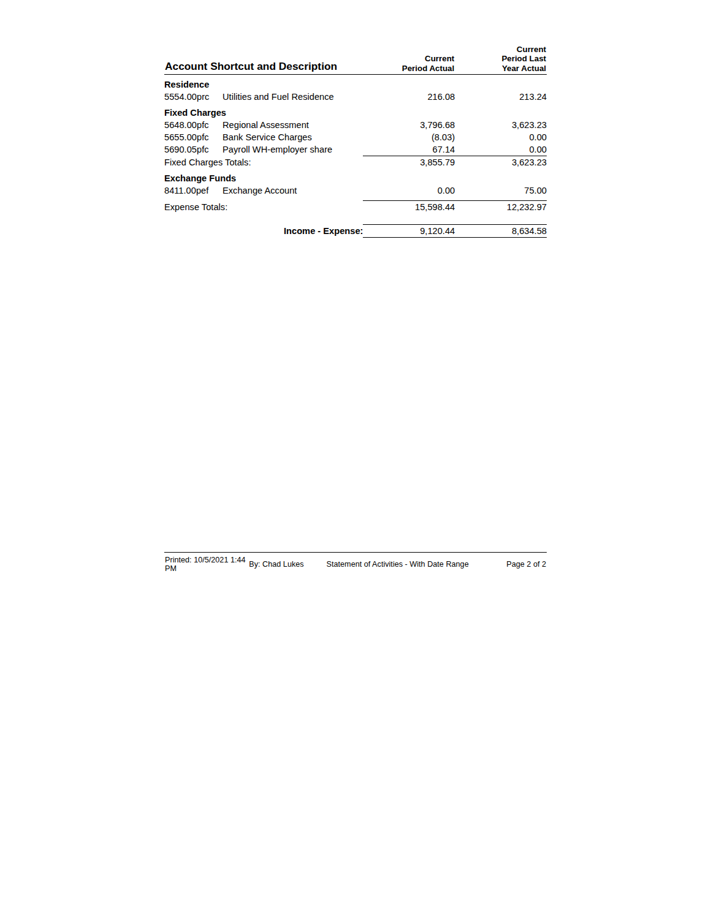| Account Shortcut and Description | Current Period Actual | Current Period Last Year Actual |
| --- | --- | --- |
| Residence | | |
| 5554.00prc Utilities and Fuel Residence | 216.08 | 213.24 |
| Fixed Charges | | |
| 5648.00pfc Regional Assessment | 3,796.68 | 3,623.23 |
| 5655.00pfc Bank Service Charges | (8.03) | 0.00 |
| 5690.05pfc Payroll WH-employer share | 67.14 | 0.00 |
| Fixed Charges Totals: | 3,855.79 | 3,623.23 |
| Exchange Funds | | |
| 8411.00pef Exchange Account | 0.00 | 75.00 |
| Expense Totals: | 15,598.44 | 12,232.97 |
| Income - Expense: | 9,120.44 | 8,634.58 |
| Printed: 10/5/2021 1:44 PM | By: Chad Lukes | Statement of Activities - With Date Range | Page 2 of 2 |